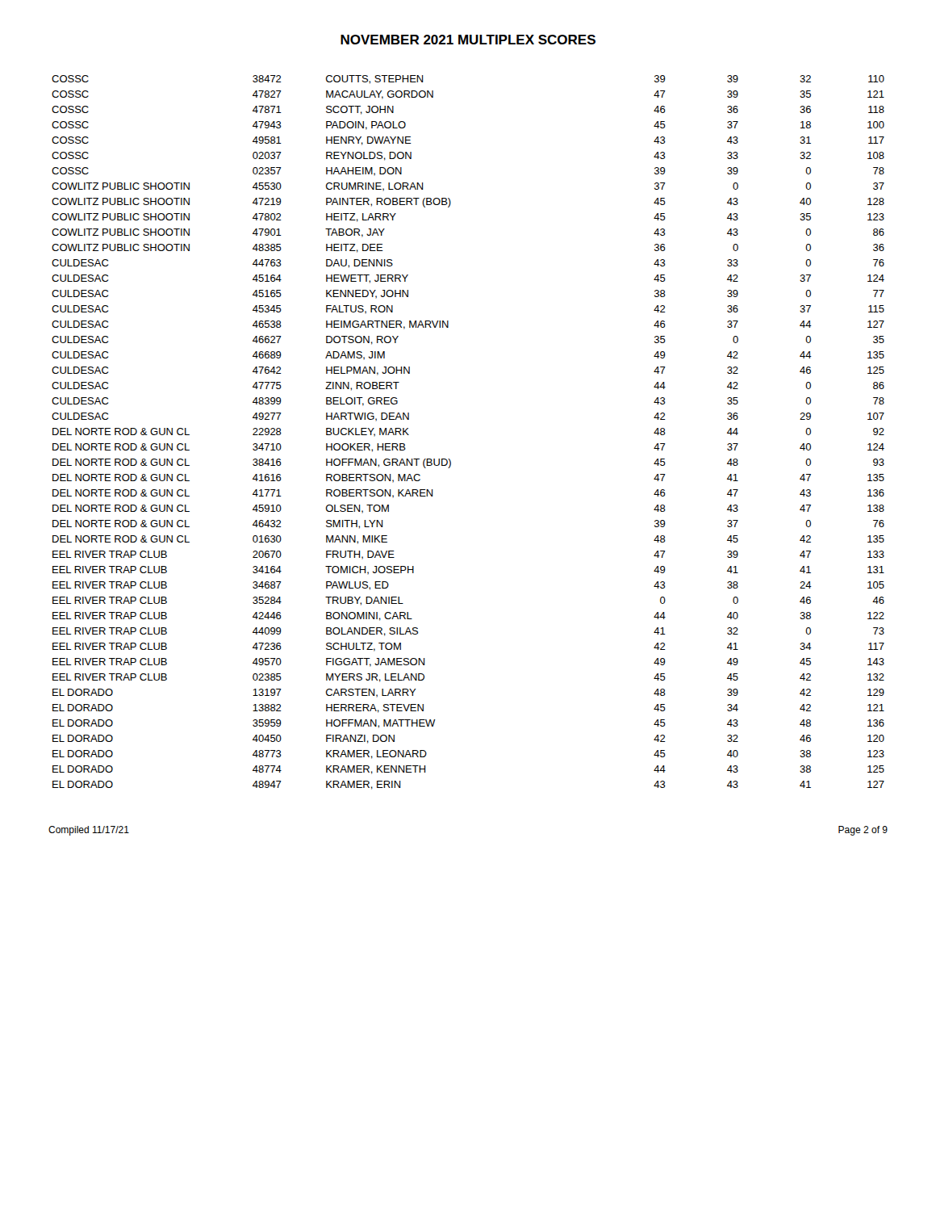NOVEMBER 2021 MULTIPLEX SCORES
| COSSC | 38472 | COUTTS, STEPHEN | 39 | 39 | 32 | 110 |
| COSSC | 47827 | MACAULAY, GORDON | 47 | 39 | 35 | 121 |
| COSSC | 47871 | SCOTT, JOHN | 46 | 36 | 36 | 118 |
| COSSC | 47943 | PADOIN, PAOLO | 45 | 37 | 18 | 100 |
| COSSC | 49581 | HENRY, DWAYNE | 43 | 43 | 31 | 117 |
| COSSC | 02037 | REYNOLDS, DON | 43 | 33 | 32 | 108 |
| COSSC | 02357 | HAAHEIM, DON | 39 | 39 | 0 | 78 |
| COWLITZ PUBLIC SHOOTIN | 45530 | CRUMRINE, LORAN | 37 | 0 | 0 | 37 |
| COWLITZ PUBLIC SHOOTIN | 47219 | PAINTER, ROBERT (BOB) | 45 | 43 | 40 | 128 |
| COWLITZ PUBLIC SHOOTIN | 47802 | HEITZ, LARRY | 45 | 43 | 35 | 123 |
| COWLITZ PUBLIC SHOOTIN | 47901 | TABOR, JAY | 43 | 43 | 0 | 86 |
| COWLITZ PUBLIC SHOOTIN | 48385 | HEITZ, DEE | 36 | 0 | 0 | 36 |
| CULDESAC | 44763 | DAU, DENNIS | 43 | 33 | 0 | 76 |
| CULDESAC | 45164 | HEWETT, JERRY | 45 | 42 | 37 | 124 |
| CULDESAC | 45165 | KENNEDY, JOHN | 38 | 39 | 0 | 77 |
| CULDESAC | 45345 | FALTUS, RON | 42 | 36 | 37 | 115 |
| CULDESAC | 46538 | HEIMGARTNER, MARVIN | 46 | 37 | 44 | 127 |
| CULDESAC | 46627 | DOTSON, ROY | 35 | 0 | 0 | 35 |
| CULDESAC | 46689 | ADAMS, JIM | 49 | 42 | 44 | 135 |
| CULDESAC | 47642 | HELPMAN, JOHN | 47 | 32 | 46 | 125 |
| CULDESAC | 47775 | ZINN, ROBERT | 44 | 42 | 0 | 86 |
| CULDESAC | 48399 | BELOIT, GREG | 43 | 35 | 0 | 78 |
| CULDESAC | 49277 | HARTWIG, DEAN | 42 | 36 | 29 | 107 |
| DEL NORTE ROD & GUN CL | 22928 | BUCKLEY, MARK | 48 | 44 | 0 | 92 |
| DEL NORTE ROD & GUN CL | 34710 | HOOKER, HERB | 47 | 37 | 40 | 124 |
| DEL NORTE ROD & GUN CL | 38416 | HOFFMAN, GRANT (BUD) | 45 | 48 | 0 | 93 |
| DEL NORTE ROD & GUN CL | 41616 | ROBERTSON, MAC | 47 | 41 | 47 | 135 |
| DEL NORTE ROD & GUN CL | 41771 | ROBERTSON, KAREN | 46 | 47 | 43 | 136 |
| DEL NORTE ROD & GUN CL | 45910 | OLSEN, TOM | 48 | 43 | 47 | 138 |
| DEL NORTE ROD & GUN CL | 46432 | SMITH, LYN | 39 | 37 | 0 | 76 |
| DEL NORTE ROD & GUN CL | 01630 | MANN, MIKE | 48 | 45 | 42 | 135 |
| EEL RIVER TRAP CLUB | 20670 | FRUTH, DAVE | 47 | 39 | 47 | 133 |
| EEL RIVER TRAP CLUB | 34164 | TOMICH, JOSEPH | 49 | 41 | 41 | 131 |
| EEL RIVER TRAP CLUB | 34687 | PAWLUS, ED | 43 | 38 | 24 | 105 |
| EEL RIVER TRAP CLUB | 35284 | TRUBY, DANIEL | 0 | 0 | 46 | 46 |
| EEL RIVER TRAP CLUB | 42446 | BONOMINI, CARL | 44 | 40 | 38 | 122 |
| EEL RIVER TRAP CLUB | 44099 | BOLANDER, SILAS | 41 | 32 | 0 | 73 |
| EEL RIVER TRAP CLUB | 47236 | SCHULTZ, TOM | 42 | 41 | 34 | 117 |
| EEL RIVER TRAP CLUB | 49570 | FIGGATT, JAMESON | 49 | 49 | 45 | 143 |
| EEL RIVER TRAP CLUB | 02385 | MYERS JR, LELAND | 45 | 45 | 42 | 132 |
| EL DORADO | 13197 | CARSTEN, LARRY | 48 | 39 | 42 | 129 |
| EL DORADO | 13882 | HERRERA, STEVEN | 45 | 34 | 42 | 121 |
| EL DORADO | 35959 | HOFFMAN, MATTHEW | 45 | 43 | 48 | 136 |
| EL DORADO | 40450 | FIRANZI, DON | 42 | 32 | 46 | 120 |
| EL DORADO | 48773 | KRAMER, LEONARD | 45 | 40 | 38 | 123 |
| EL DORADO | 48774 | KRAMER, KENNETH | 44 | 43 | 38 | 125 |
| EL DORADO | 48947 | KRAMER, ERIN | 43 | 43 | 41 | 127 |
Compiled 11/17/21 Page 2 of 9